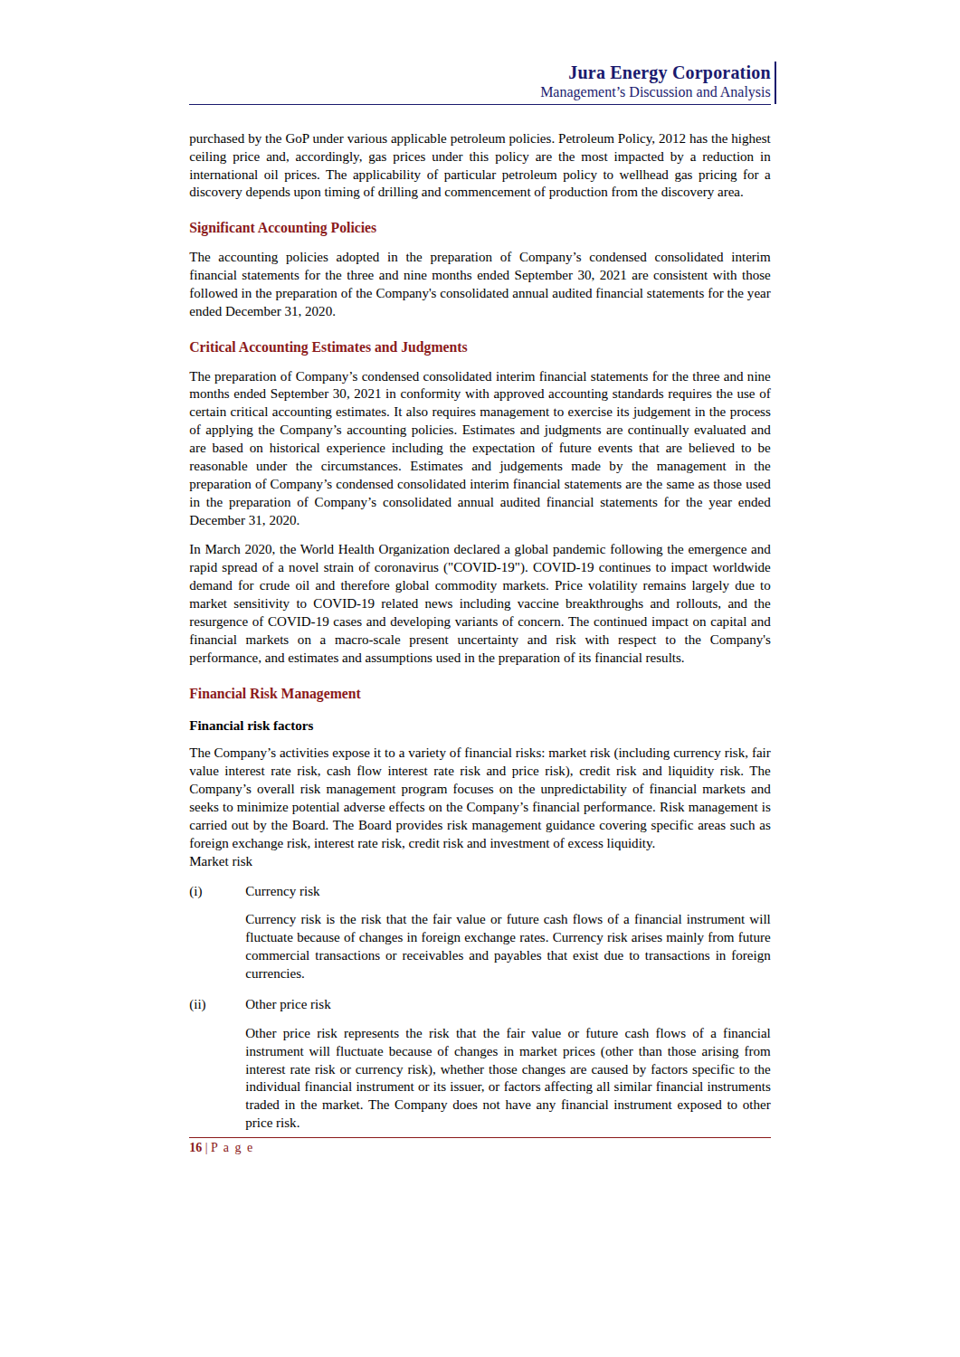Jura Energy Corporation
Management’s Discussion and Analysis
purchased by the GoP under various applicable petroleum policies. Petroleum Policy, 2012 has the highest ceiling price and, accordingly, gas prices under this policy are the most impacted by a reduction in international oil prices. The applicability of particular petroleum policy to wellhead gas pricing for a discovery depends upon timing of drilling and commencement of production from the discovery area.
Significant Accounting Policies
The accounting policies adopted in the preparation of Company’s condensed consolidated interim financial statements for the three and nine months ended September 30, 2021 are consistent with those followed in the preparation of the Company's consolidated annual audited financial statements for the year ended December 31, 2020.
Critical Accounting Estimates and Judgments
The preparation of Company’s condensed consolidated interim financial statements for the three and nine months ended September 30, 2021 in conformity with approved accounting standards requires the use of certain critical accounting estimates. It also requires management to exercise its judgement in the process of applying the Company’s accounting policies. Estimates and judgments are continually evaluated and are based on historical experience including the expectation of future events that are believed to be reasonable under the circumstances. Estimates and judgements made by the management in the preparation of Company’s condensed consolidated interim financial statements are the same as those used in the preparation of Company’s consolidated annual audited financial statements for the year ended December 31, 2020.
In March 2020, the World Health Organization declared a global pandemic following the emergence and rapid spread of a novel strain of coronavirus ("COVID-19"). COVID-19 continues to impact worldwide demand for crude oil and therefore global commodity markets. Price volatility remains largely due to market sensitivity to COVID-19 related news including vaccine breakthroughs and rollouts, and the resurgence of COVID-19 cases and developing variants of concern. The continued impact on capital and financial markets on a macro-scale present uncertainty and risk with respect to the Company's performance, and estimates and assumptions used in the preparation of its financial results.
Financial Risk Management
Financial risk factors
The Company’s activities expose it to a variety of financial risks: market risk (including currency risk, fair value interest rate risk, cash flow interest rate risk and price risk), credit risk and liquidity risk. The Company’s overall risk management program focuses on the unpredictability of financial markets and seeks to minimize potential adverse effects on the Company’s financial performance. Risk management is carried out by the Board. The Board provides risk management guidance covering specific areas such as foreign exchange risk, interest rate risk, credit risk and investment of excess liquidity.
Market risk
(i)
Currency risk
Currency risk is the risk that the fair value or future cash flows of a financial instrument will fluctuate because of changes in foreign exchange rates. Currency risk arises mainly from future commercial transactions or receivables and payables that exist due to transactions in foreign currencies.
(ii)
Other price risk
Other price risk represents the risk that the fair value or future cash flows of a financial instrument will fluctuate because of changes in market prices (other than those arising from interest rate risk or currency risk), whether those changes are caused by factors specific to the individual financial instrument or its issuer, or factors affecting all similar financial instruments traded in the market. The Company does not have any financial instrument exposed to other price risk.
16 | P a g e